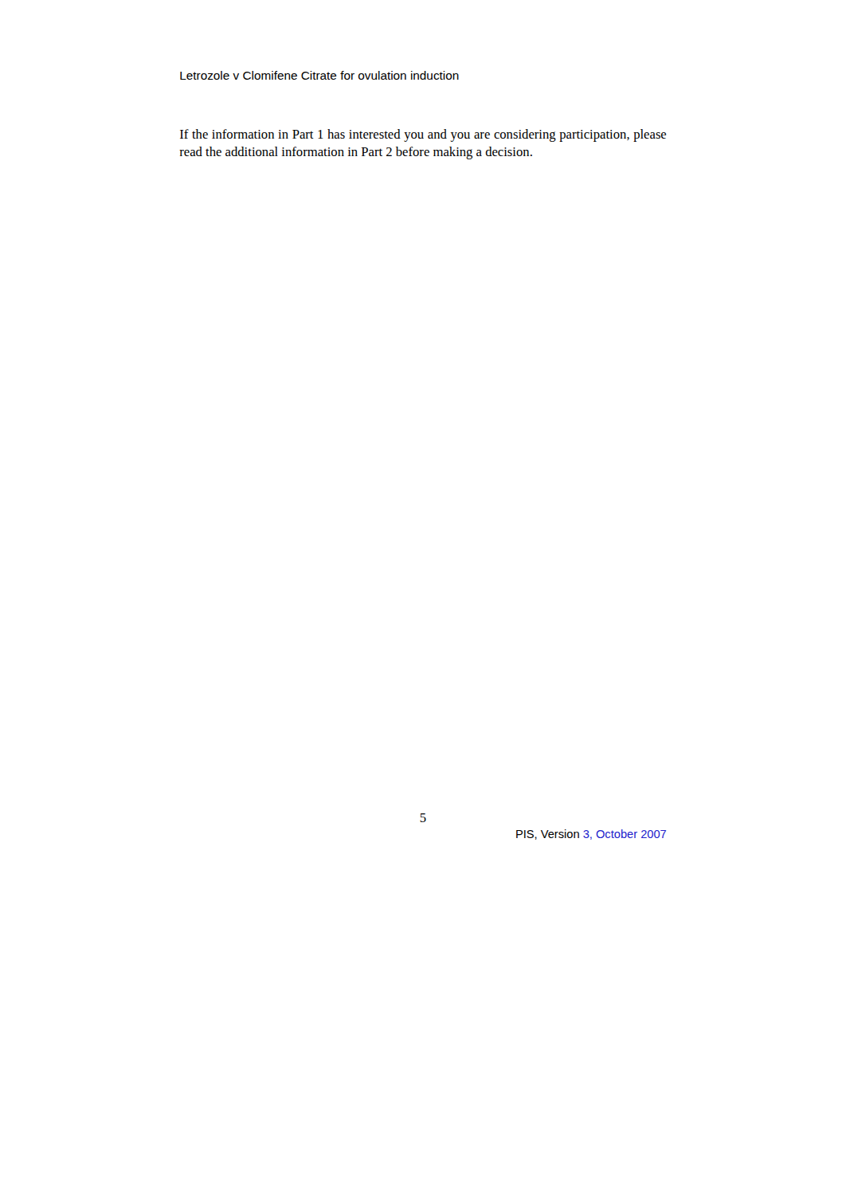Letrozole v Clomifene Citrate for ovulation induction
If the information in Part 1 has interested you and you are considering participation, please read the additional information in Part 2 before making a decision.
5
PIS, Version 3, October 2007